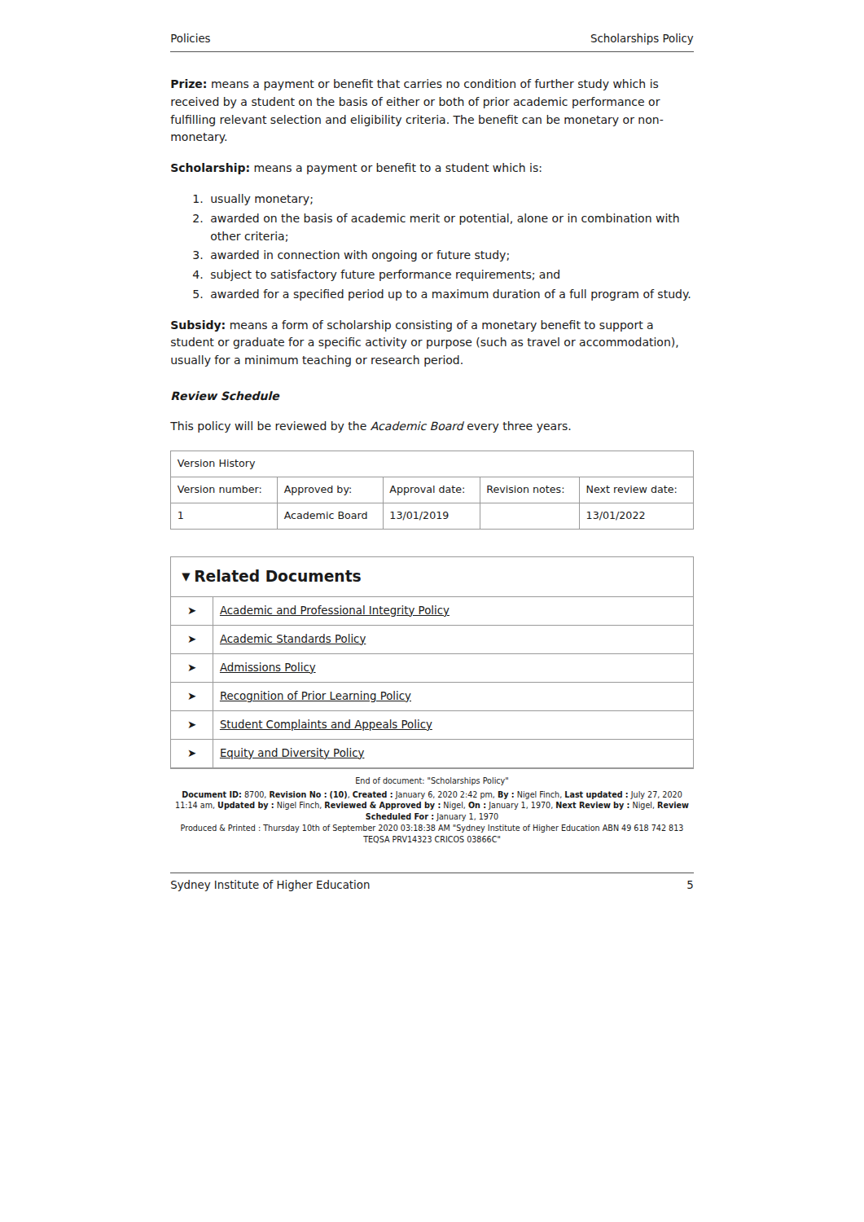Policies
Scholarships Policy
Prize: means a payment or benefit that carries no condition of further study which is received by a student on the basis of either or both of prior academic performance or fulfilling relevant selection and eligibility criteria. The benefit can be monetary or non-monetary.
Scholarship: means a payment or benefit to a student which is:
usually monetary;
awarded on the basis of academic merit or potential, alone or in combination with other criteria;
awarded in connection with ongoing or future study;
subject to satisfactory future performance requirements; and
awarded for a specified period up to a maximum duration of a full program of study.
Subsidy: means a form of scholarship consisting of a monetary benefit to support a student or graduate for a specific activity or purpose (such as travel or accommodation), usually for a minimum teaching or research period.
Review Schedule
This policy will be reviewed by the Academic Board every three years.
| Version History |
| Version number: | Approved by: | Approval date: | Revision notes: | Next review date: |
| 1 | Academic Board | 13/01/2019 | | 13/01/2022 |
▼Related Documents
| ➤ | Academic and Professional Integrity Policy |
| ➤ | Academic Standards Policy |
| ➤ | Admissions Policy |
| ➤ | Recognition of Prior Learning Policy |
| ➤ | Student Complaints and Appeals Policy |
| ➤ | Equity and Diversity Policy |
End of document: "Scholarships Policy"
Document ID: 8700, Revision No : (10), Created : January 6, 2020 2:42 pm, By : Nigel Finch, Last updated : July 27, 2020 11:14 am, Updated by : Nigel Finch, Reviewed & Approved by : Nigel, On : January 1, 1970, Next Review by : Nigel, Review Scheduled For : January 1, 1970
Produced & Printed : Thursday 10th of September 2020 03:18:38 AM "Sydney Institute of Higher Education ABN 49 618 742 813 TEQSA PRV14323 CRICOS 03866C"
Sydney Institute of Higher Education
5